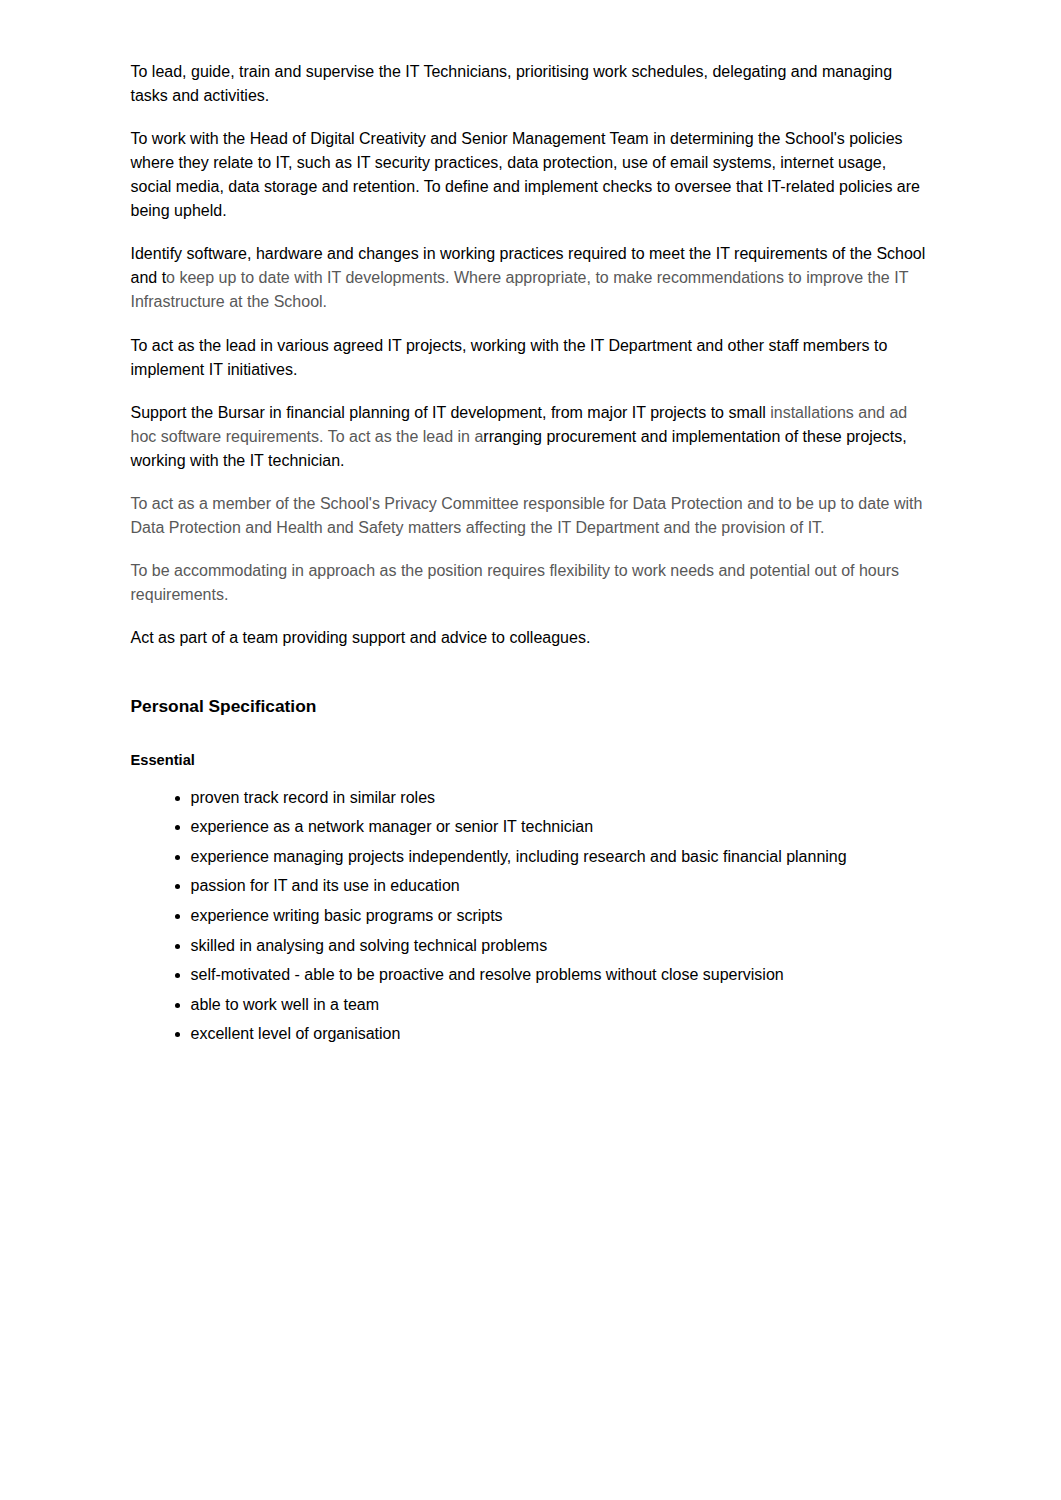To lead, guide, train and supervise the IT Technicians, prioritising work schedules, delegating and managing tasks and activities.
To work with the Head of Digital Creativity and Senior Management Team in determining the School's policies where they relate to IT, such as IT security practices, data protection, use of email systems, internet usage, social media, data storage and retention. To define and implement checks to oversee that IT-related policies are being upheld.
Identify software, hardware and changes in working practices required to meet the IT requirements of the School and to keep up to date with IT developments. Where appropriate, to make recommendations to improve the IT Infrastructure at the School.
To act as the lead in various agreed IT projects, working with the IT Department and other staff members to implement IT initiatives.
Support the Bursar in financial planning of IT development, from major IT projects to small installations and ad hoc software requirements. To act as the lead in arranging procurement and implementation of these projects, working with the IT technician.
To act as a member of the School's Privacy Committee responsible for Data Protection and to be up to date with Data Protection and Health and Safety matters affecting the IT Department and the provision of IT.
To be accommodating in approach as the position requires flexibility to work needs and potential out of hours requirements.
Act as part of a team providing support and advice to colleagues.
Personal Specification
Essential
proven track record in similar roles
experience as a network manager or senior IT technician
experience managing projects independently, including research and basic financial planning
passion for IT and its use in education
experience writing basic programs or scripts
skilled in analysing and solving technical problems
self-motivated - able to be proactive and resolve problems without close supervision
able to work well in a team
excellent level of organisation